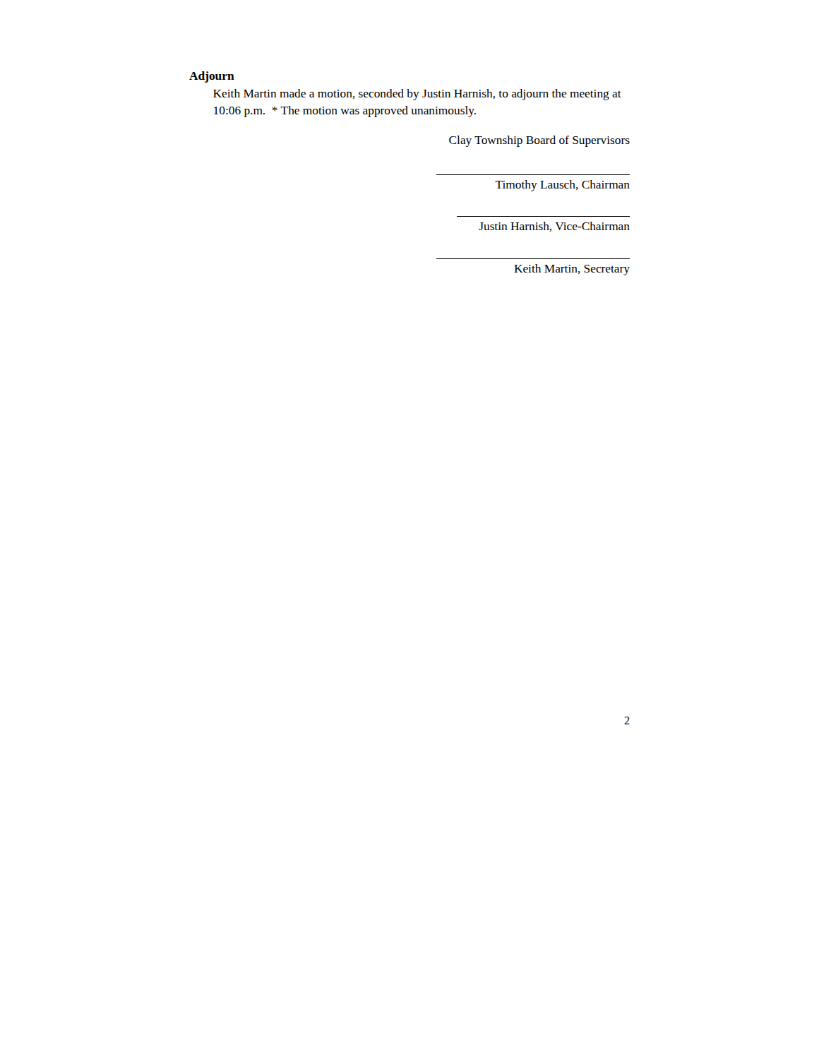Adjourn
Keith Martin made a motion, seconded by Justin Harnish, to adjourn the meeting at 10:06 p.m. * The motion was approved unanimously.
Clay Township Board of Supervisors
Timothy Lausch, Chairman
Justin Harnish, Vice-Chairman
Keith Martin, Secretary
2